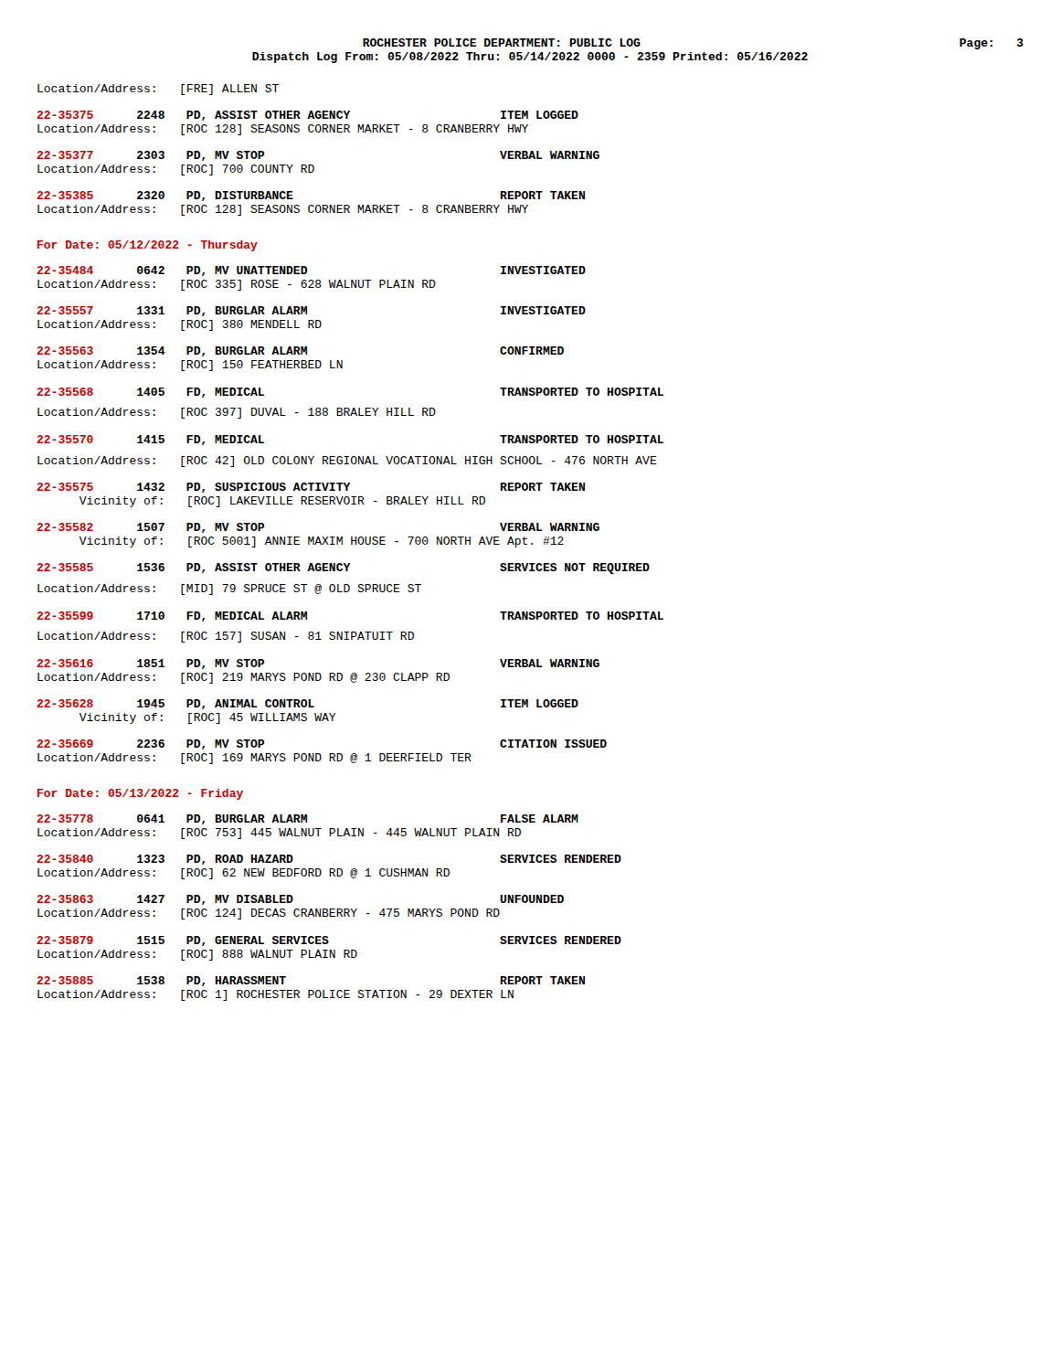ROCHESTER POLICE DEPARTMENT: PUBLIC LOG Page: 3
Dispatch Log From: 05/08/2022 Thru: 05/14/2022 0000 - 2359 Printed: 05/16/2022
Location/Address: [FRE] ALLEN ST
22-35375 2248 PD, ASSIST OTHER AGENCY ITEM LOGGED
Location/Address: [ROC 128] SEASONS CORNER MARKET - 8 CRANBERRY HWY
22-35377 2303 PD, MV STOP VERBAL WARNING
Location/Address: [ROC] 700 COUNTY RD
22-35385 2320 PD, DISTURBANCE REPORT TAKEN
Location/Address: [ROC 128] SEASONS CORNER MARKET - 8 CRANBERRY HWY
For Date: 05/12/2022 - Thursday
22-35484 0642 PD, MV UNATTENDED INVESTIGATED
Location/Address: [ROC 335] ROSE - 628 WALNUT PLAIN RD
22-35557 1331 PD, BURGLAR ALARM INVESTIGATED
Location/Address: [ROC] 380 MENDELL RD
22-35563 1354 PD, BURGLAR ALARM CONFIRMED
Location/Address: [ROC] 150 FEATHERBED LN
22-35568 1405 FD, MEDICAL TRANSPORTED TO HOSPITAL
Location/Address: [ROC 397] DUVAL - 188 BRALEY HILL RD
22-35570 1415 FD, MEDICAL TRANSPORTED TO HOSPITAL
Location/Address: [ROC 42] OLD COLONY REGIONAL VOCATIONAL HIGH SCHOOL - 476 NORTH AVE
22-35575 1432 PD, SUSPICIOUS ACTIVITY REPORT TAKEN
Vicinity of: [ROC] LAKEVILLE RESERVOIR - BRALEY HILL RD
22-35582 1507 PD, MV STOP VERBAL WARNING
Vicinity of: [ROC 5001] ANNIE MAXIM HOUSE - 700 NORTH AVE Apt. #12
22-35585 1536 PD, ASSIST OTHER AGENCY SERVICES NOT REQUIRED
Location/Address: [MID] 79 SPRUCE ST @ OLD SPRUCE ST
22-35599 1710 FD, MEDICAL ALARM TRANSPORTED TO HOSPITAL
Location/Address: [ROC 157] SUSAN - 81 SNIPATUIT RD
22-35616 1851 PD, MV STOP VERBAL WARNING
Location/Address: [ROC] 219 MARYS POND RD @ 230 CLAPP RD
22-35628 1945 PD, ANIMAL CONTROL ITEM LOGGED
Vicinity of: [ROC] 45 WILLIAMS WAY
22-35669 2236 PD, MV STOP CITATION ISSUED
Location/Address: [ROC] 169 MARYS POND RD @ 1 DEERFIELD TER
For Date: 05/13/2022 - Friday
22-35778 0641 PD, BURGLAR ALARM FALSE ALARM
Location/Address: [ROC 753] 445 WALNUT PLAIN - 445 WALNUT PLAIN RD
22-35840 1323 PD, ROAD HAZARD SERVICES RENDERED
Location/Address: [ROC] 62 NEW BEDFORD RD @ 1 CUSHMAN RD
22-35863 1427 PD, MV DISABLED UNFOUNDED
Location/Address: [ROC 124] DECAS CRANBERRY - 475 MARYS POND RD
22-35879 1515 PD, GENERAL SERVICES SERVICES RENDERED
Location/Address: [ROC] 888 WALNUT PLAIN RD
22-35885 1538 PD, HARASSMENT REPORT TAKEN
Location/Address: [ROC 1] ROCHESTER POLICE STATION - 29 DEXTER LN